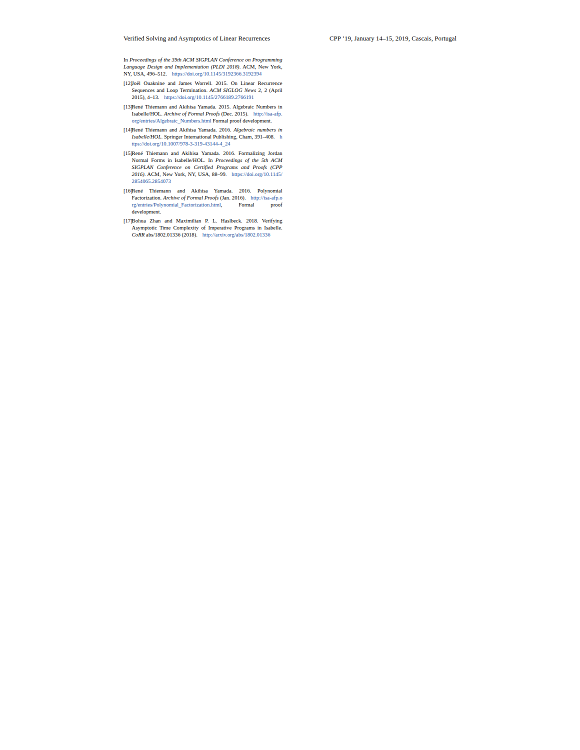Verified Solving and Asymptotics of Linear Recurrences CPP ’19, January 14–15, 2019, Cascais, Portugal
In Proceedings of the 39th ACM SIGPLAN Conference on Programming Language Design and Implementation (PLDI 2018). ACM, New York, NY, USA, 496–512. https://doi.org/10.1145/3192366.3192394
[12] Joël Ouaknine and James Worrell. 2015. On Linear Recurrence Sequences and Loop Termination. ACM SIGLOG News 2, 2 (April 2015), 4–13. https://doi.org/10.1145/2766189.2766191
[13] René Thiemann and Akihisa Yamada. 2015. Algebraic Numbers in Isabelle/HOL. Archive of Formal Proofs (Dec. 2015). http://isa-afp.org/entries/Algebraic_Numbers.html Formal proof development.
[14] René Thiemann and Akihisa Yamada. 2016. Algebraic numbers in Isabelle/HOL. Springer International Publishing, Cham, 391–408. https://doi.org/10.1007/978-3-319-43144-4_24
[15] René Thiemann and Akihisa Yamada. 2016. Formalizing Jordan Normal Forms in Isabelle/HOL. In Proceedings of the 5th ACM SIGPLAN Conference on Certified Programs and Proofs (CPP 2016). ACM, New York, NY, USA, 88–99. https://doi.org/10.1145/2854065.2854073
[16] René Thiemann and Akihisa Yamada. 2016. Polynomial Factorization. Archive of Formal Proofs (Jan. 2016). http://isa-afp.org/entries/Polynomial_Factorization.html, Formal proof development.
[17] Bohua Zhan and Maximilian P. L. Haslbeck. 2018. Verifying Asymptotic Time Complexity of Imperative Programs in Isabelle. CoRR abs/1802.01336 (2018). http://arxiv.org/abs/1802.01336